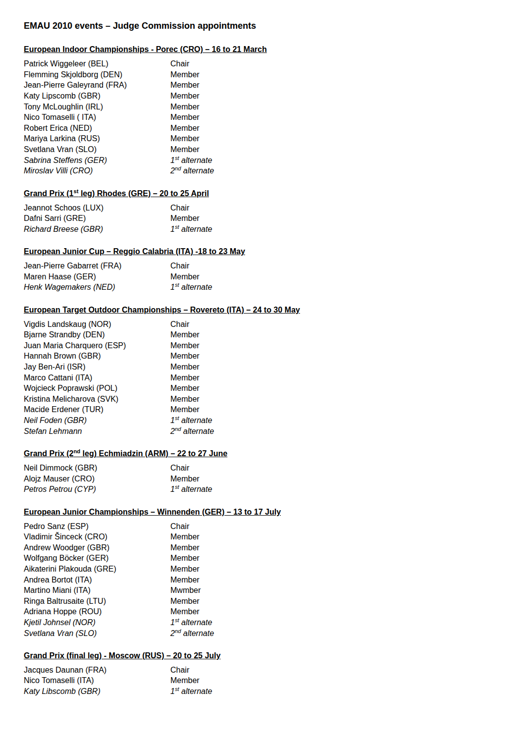EMAU 2010 events – Judge Commission appointments
European Indoor Championships - Porec (CRO) – 16 to 21 March
| Patrick Wiggeleer (BEL) | Chair |
| Flemming Skjoldborg (DEN) | Member |
| Jean-Pierre Galeyrand (FRA) | Member |
| Katy Lipscomb (GBR) | Member |
| Tony McLoughlin (IRL) | Member |
| Nico Tomaselli ( ITA) | Member |
| Robert Erica (NED) | Member |
| Mariya Larkina (RUS) | Member |
| Svetlana Vran (SLO) | Member |
| Sabrina Steffens (GER) | 1 st alternate |
| Miroslav Villi (CRO) | 2 nd alternate |
Grand Prix (1st leg) Rhodes (GRE) – 20 to 25 April
| Jeannot Schoos (LUX) | Chair |
| Dafni Sarri (GRE) | Member |
| Richard Breese (GBR) | 1 st alternate |
European Junior Cup – Reggio Calabria (ITA) -18 to 23 May
| Jean-Pierre Gabarret (FRA) | Chair |
| Maren Haase (GER) | Member |
| Henk Wagemakers (NED) | 1 st alternate |
European Target Outdoor Championships – Rovereto (ITA) – 24 to 30 May
| Vigdis Landskaug (NOR) | Chair |
| Bjarne Strandby (DEN) | Member |
| Juan Maria Charquero (ESP) | Member |
| Hannah Brown (GBR) | Member |
| Jay Ben-Ari (ISR) | Member |
| Marco Cattani (ITA) | Member |
| Wojcieck Poprawski (POL) | Member |
| Kristina Melicharova (SVK) | Member |
| Macide Erdener (TUR) | Member |
| Neil Foden (GBR) | 1 st alternate |
| Stefan Lehmann | 2 nd alternate |
Grand Prix (2nd leg) Echmiadzin (ARM) – 22 to 27 June
| Neil Dimmock (GBR) | Chair |
| Alojz Mauser (CRO) | Member |
| Petros Petrou (CYP) | 1 st alternate |
European Junior Championships – Winnenden (GER) – 13 to 17 July
| Pedro Sanz (ESP) | Chair |
| Vladimir Šinceck (CRO) | Member |
| Andrew Woodger (GBR) | Member |
| Wolfgang Böcker (GER) | Member |
| Aikaterini Plakouda (GRE) | Member |
| Andrea Bortot (ITA) | Member |
| Martino Miani (ITA) | Mwmber |
| Ringa Baltrusaite (LTU) | Member |
| Adriana Hoppe (ROU) | Member |
| Kjetil Johnsel (NOR) | 1 st alternate |
| Svetlana Vran (SLO) | 2 nd alternate |
Grand Prix (final leg) - Moscow (RUS) – 20 to 25 July
| Jacques Daunan (FRA) | Chair |
| Nico Tomaselli (ITA) | Member |
| Katy Libscomb (GBR) | 1 st alternate |